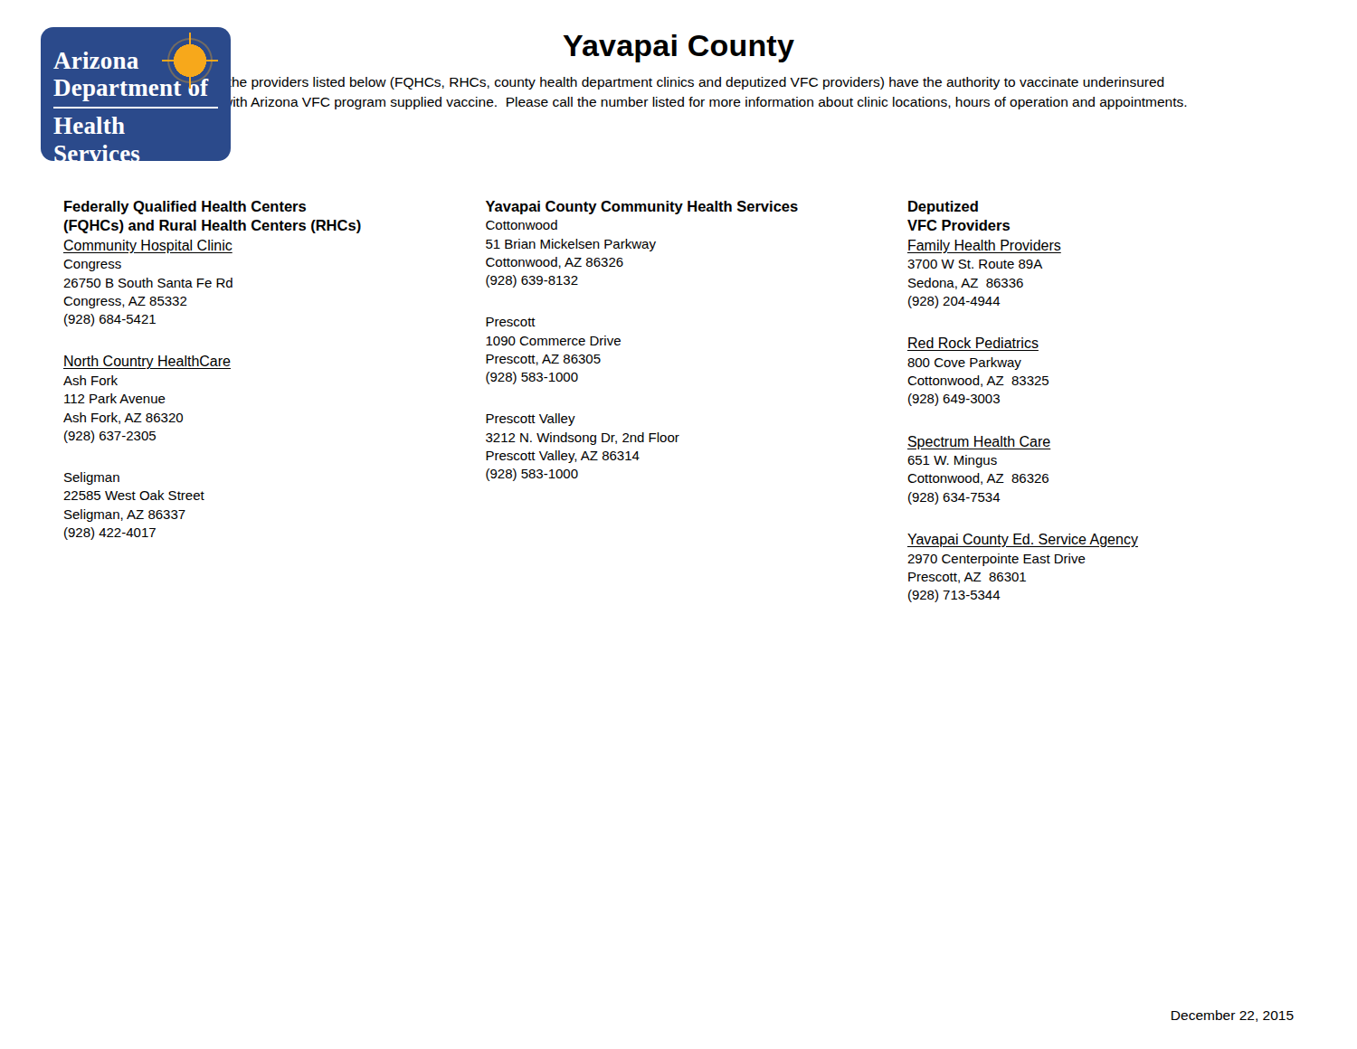Arizona Department of
Health Services
Yavapai County
All of the providers listed below (FQHCs, RHCs, county health department clinics and deputized VFC providers) have the authority to vaccinate underinsured children with Arizona VFC program supplied vaccine. Please call the number listed for more information about clinic locations, hours of operation and appointments.
Federally Qualified Health Centers (FQHCs) and Rural Health Centers (RHCs)
Community Hospital Clinic
Congress
26750 B South Santa Fe Rd
Congress, AZ 85332
(928) 684-5421
North Country HealthCare
Ash Fork
112 Park Avenue
Ash Fork, AZ 86320
(928) 637-2305
Seligman
22585 West Oak Street
Seligman, AZ 86337
(928) 422-4017
Yavapai County Community Health Services
Cottonwood
51 Brian Mickelsen Parkway
Cottonwood, AZ 86326
(928) 639-8132
Prescott
1090 Commerce Drive
Prescott, AZ 86305
(928) 583-1000
Prescott Valley
3212 N. Windsong Dr, 2nd Floor
Prescott Valley, AZ 86314
(928) 583-1000
Deputized VFC Providers
Family Health Providers
3700 W St. Route 89A
Sedona, AZ 86336
(928) 204-4944
Red Rock Pediatrics
800 Cove Parkway
Cottonwood, AZ 83325
(928) 649-3003
Spectrum Health Care
651 W. Mingus
Cottonwood, AZ 86326
(928) 634-7534
Yavapai County Ed. Service Agency
2970 Centerpointe East Drive
Prescott, AZ 86301
(928) 713-5344
December 22, 2015